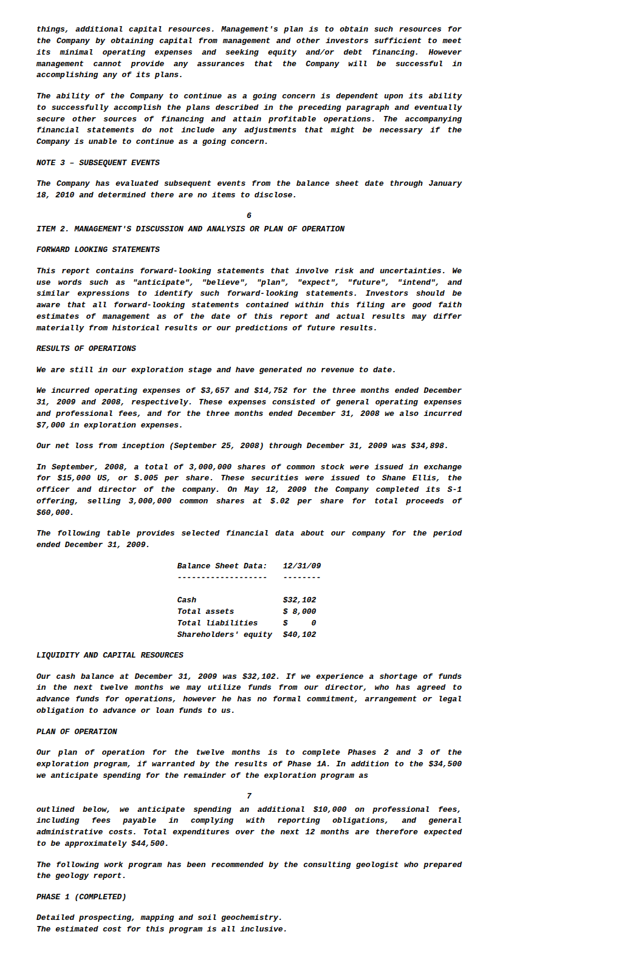things, additional capital resources. Management's plan is to obtain such resources for the Company by obtaining capital from management and other investors sufficient to meet its minimal operating expenses and seeking equity and/or debt financing. However management cannot provide any assurances that the Company will be successful in accomplishing any of its plans.
The ability of the Company to continue as a going concern is dependent upon its ability to successfully accomplish the plans described in the preceding paragraph and eventually secure other sources of financing and attain profitable operations. The accompanying financial statements do not include any adjustments that might be necessary if the Company is unable to continue as a going concern.
NOTE 3 – SUBSEQUENT EVENTS
The Company has evaluated subsequent events from the balance sheet date through January 18, 2010 and determined there are no items to disclose.
6
ITEM 2. MANAGEMENT'S DISCUSSION AND ANALYSIS OR PLAN OF OPERATION
FORWARD LOOKING STATEMENTS
This report contains forward-looking statements that involve risk and uncertainties. We use words such as "anticipate", "believe", "plan", "expect", "future", "intend", and similar expressions to identify such forward-looking statements. Investors should be aware that all forward-looking statements contained within this filing are good faith estimates of management as of the date of this report and actual results may differ materially from historical results or our predictions of future results.
RESULTS OF OPERATIONS
We are still in our exploration stage and have generated no revenue to date.
We incurred operating expenses of $3,657 and $14,752 for the three months ended December 31, 2009 and 2008, respectively. These expenses consisted of general operating expenses and professional fees, and for the three months ended December 31, 2008 we also incurred $7,000 in exploration expenses.
Our net loss from inception (September 25, 2008) through December 31, 2009 was $34,898.
In September, 2008, a total of 3,000,000 shares of common stock were issued in exchange for $15,000 US, or $.005 per share. These securities were issued to Shane Ellis, the officer and director of the company. On May 12, 2009 the Company completed its S-1 offering, selling 3,000,000 common shares at $.02 per share for total proceeds of $60,000.
The following table provides selected financial data about our company for the period ended December 31, 2009.
| Balance Sheet Data: | 12/31/09 |
| ------------------- | -------- |
| Cash | $32,102 |
| Total assets | $ 8,000 |
| Total liabilities | $ 0 |
| Shareholders' equity | $40,102 |
LIQUIDITY AND CAPITAL RESOURCES
Our cash balance at December 31, 2009 was $32,102. If we experience a shortage of funds in the next twelve months we may utilize funds from our director, who has agreed to advance funds for operations, however he has no formal commitment, arrangement or legal obligation to advance or loan funds to us.
PLAN OF OPERATION
Our plan of operation for the twelve months is to complete Phases 2 and 3 of the exploration program, if warranted by the results of Phase 1A. In addition to the $34,500 we anticipate spending for the remainder of the exploration program as
7
outlined below, we anticipate spending an additional $10,000 on professional fees, including fees payable in complying with reporting obligations, and general administrative costs. Total expenditures over the next 12 months are therefore expected to be approximately $44,500.
The following work program has been recommended by the consulting geologist who prepared the geology report.
PHASE 1 (COMPLETED)
Detailed prospecting, mapping and soil geochemistry.
The estimated cost for this program is all inclusive.